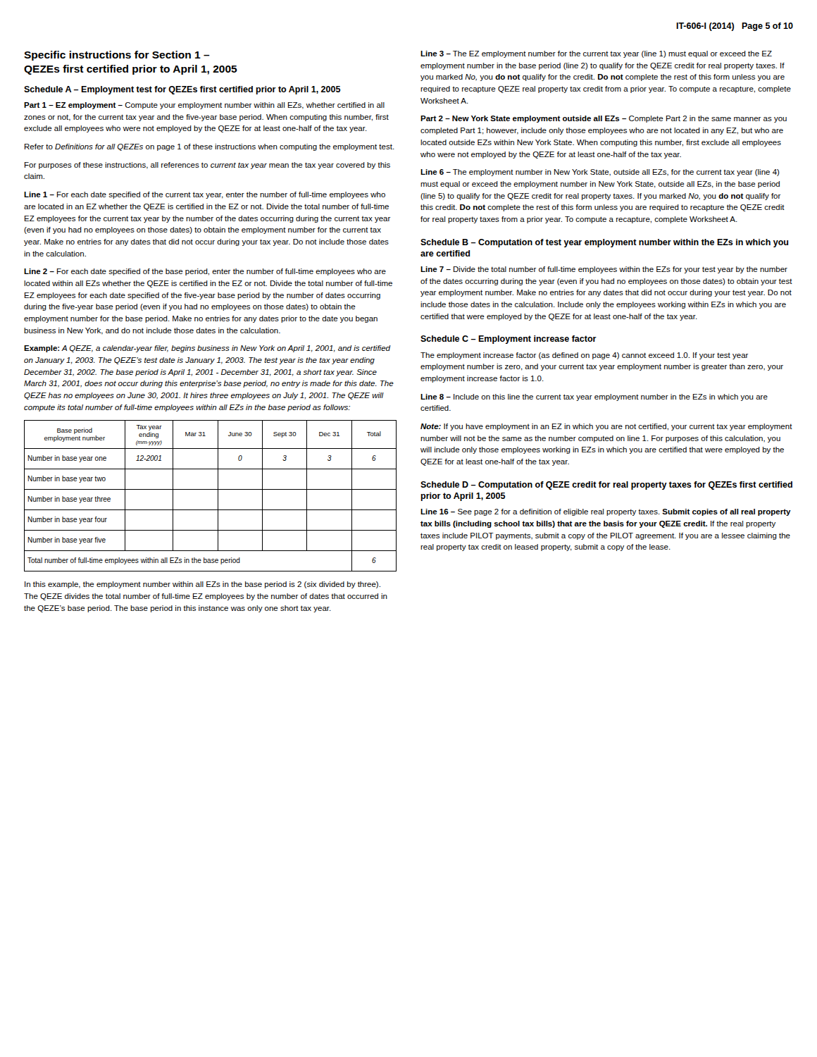IT-606-I (2014) Page 5 of 10
Specific instructions for Section 1 –
QEZEs first certified prior to April 1, 2005
Schedule A – Employment test for QEZEs first certified prior to April 1, 2005
Part 1 – EZ employment – Compute your employment number within all EZs, whether certified in all zones or not, for the current tax year and the five-year base period. When computing this number, first exclude all employees who were not employed by the QEZE for at least one-half of the tax year.
Refer to Definitions for all QEZEs on page 1 of these instructions when computing the employment test.
For purposes of these instructions, all references to current tax year mean the tax year covered by this claim.
Line 1 – For each date specified of the current tax year, enter the number of full-time employees who are located in an EZ whether the QEZE is certified in the EZ or not. Divide the total number of full-time EZ employees for the current tax year by the number of the dates occurring during the current tax year (even if you had no employees on those dates) to obtain the employment number for the current tax year. Make no entries for any dates that did not occur during your tax year. Do not include those dates in the calculation.
Line 2 – For each date specified of the base period, enter the number of full-time employees who are located within all EZs whether the QEZE is certified in the EZ or not. Divide the total number of full-time EZ employees for each date specified of the five-year base period by the number of dates occurring during the five-year base period (even if you had no employees on those dates) to obtain the employment number for the base period. Make no entries for any dates prior to the date you began business in New York, and do not include those dates in the calculation.
Example: A QEZE, a calendar-year filer, begins business in New York on April 1, 2001, and is certified on January 1, 2003. The QEZE’s test date is January 1, 2003. The test year is the tax year ending December 31, 2002. The base period is April 1, 2001 - December 31, 2001, a short tax year. Since March 31, 2001, does not occur during this enterprise’s base period, no entry is made for this date. The QEZE has no employees on June 30, 2001. It hires three employees on July 1, 2001. The QEZE will compute its total number of full-time employees within all EZs in the base period as follows:
| Base period employment number | Tax year ending (mm-yyyy) | Mar 31 | June 30 | Sept 30 | Dec 31 | Total |
| --- | --- | --- | --- | --- | --- | --- |
| Number in base year one | 12-2001 | | 0 | 3 | 3 | 6 |
| Number in base year two | | | | | | |
| Number in base year three | | | | | | |
| Number in base year four | | | | | | |
| Number in base year five | | | | | | |
| Total number of full-time employees within all EZs in the base period | 6 |
In this example, the employment number within all EZs in the base period is 2 (six divided by three). The QEZE divides the total number of full-time EZ employees by the number of dates that occurred in the QEZE’s base period. The base period in this instance was only one short tax year.
Line 3 – The EZ employment number for the current tax year (line 1) must equal or exceed the EZ employment number in the base period (line 2) to qualify for the QEZE credit for real property taxes. If you marked No, you do not qualify for the credit. Do not complete the rest of this form unless you are required to recapture QEZE real property tax credit from a prior year. To compute a recapture, complete Worksheet A.
Part 2 – New York State employment outside all EZs – Complete Part 2 in the same manner as you completed Part 1; however, include only those employees who are not located in any EZ, but who are located outside EZs within New York State. When computing this number, first exclude all employees who were not employed by the QEZE for at least one-half of the tax year.
Line 6 – The employment number in New York State, outside all EZs, for the current tax year (line 4) must equal or exceed the employment number in New York State, outside all EZs, in the base period (line 5) to qualify for the QEZE credit for real property taxes. If you marked No, you do not qualify for this credit. Do not complete the rest of this form unless you are required to recapture the QEZE credit for real property taxes from a prior year. To compute a recapture, complete Worksheet A.
Schedule B – Computation of test year employment number within the EZs in which you are certified
Line 7 – Divide the total number of full-time employees within the EZs for your test year by the number of the dates occurring during the year (even if you had no employees on those dates) to obtain your test year employment number. Make no entries for any dates that did not occur during your test year. Do not include those dates in the calculation. Include only the employees working within EZs in which you are certified that were employed by the QEZE for at least one-half of the tax year.
Schedule C – Employment increase factor
The employment increase factor (as defined on page 4) cannot exceed 1.0. If your test year employment number is zero, and your current tax year employment number is greater than zero, your employment increase factor is 1.0.
Line 8 – Include on this line the current tax year employment number in the EZs in which you are certified.
Note: If you have employment in an EZ in which you are not certified, your current tax year employment number will not be the same as the number computed on line 1. For purposes of this calculation, you will include only those employees working in EZs in which you are certified that were employed by the QEZE for at least one-half of the tax year.
Schedule D – Computation of QEZE credit for real property taxes for QEZEs first certified prior to April 1, 2005
Line 16 – See page 2 for a definition of eligible real property taxes. Submit copies of all real property tax bills (including school tax bills) that are the basis for your QEZE credit. If the real property taxes include PILOT payments, submit a copy of the PILOT agreement. If you are a lessee claiming the real property tax credit on leased property, submit a copy of the lease.